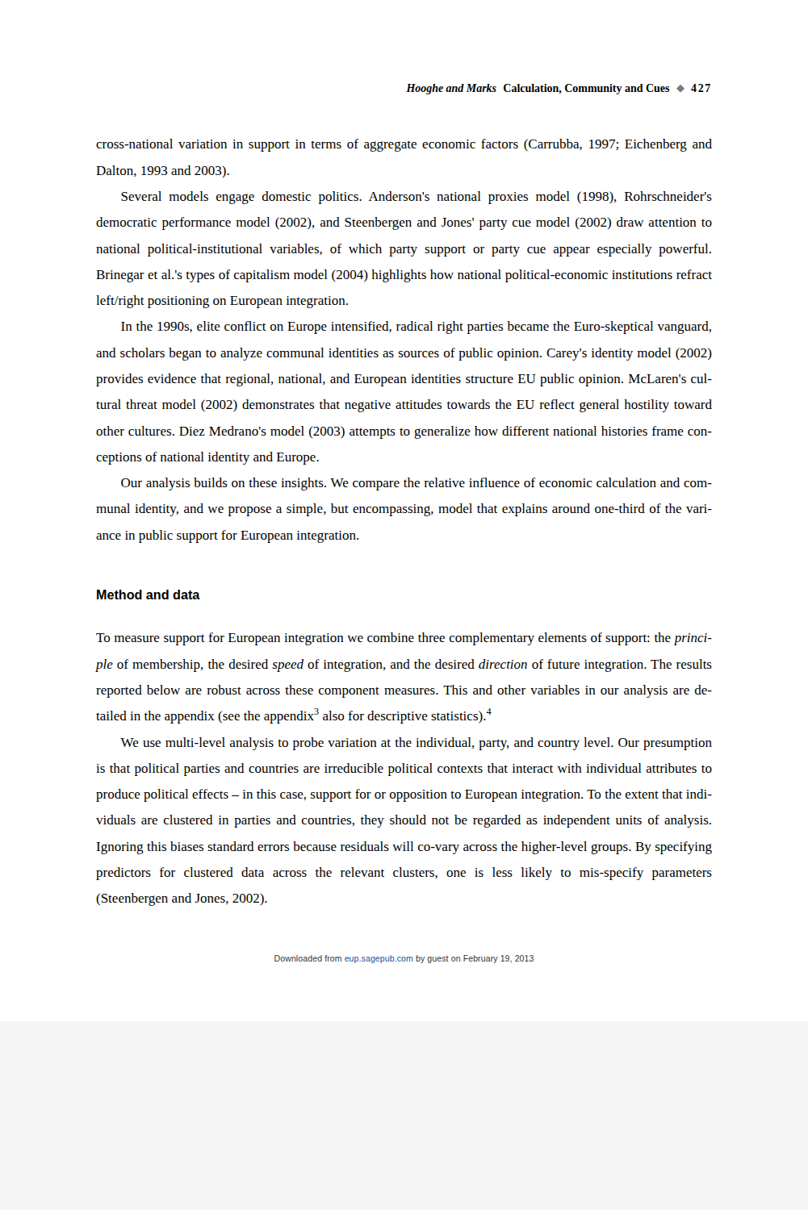Hooghe and Marks Calculation, Community and Cues ◆ 427
cross-national variation in support in terms of aggregate economic factors (Carrubba, 1997; Eichenberg and Dalton, 1993 and 2003).
Several models engage domestic politics. Anderson's national proxies model (1998), Rohrschneider's democratic performance model (2002), and Steenbergen and Jones' party cue model (2002) draw attention to national political-institutional variables, of which party support or party cue appear especially powerful. Brinegar et al.'s types of capitalism model (2004) highlights how national political-economic institutions refract left/right positioning on European integration.
In the 1990s, elite conflict on Europe intensified, radical right parties became the Euro-skeptical vanguard, and scholars began to analyze communal identities as sources of public opinion. Carey's identity model (2002) provides evidence that regional, national, and European identities structure EU public opinion. McLaren's cultural threat model (2002) demonstrates that negative attitudes towards the EU reflect general hostility toward other cultures. Diez Medrano's model (2003) attempts to generalize how different national histories frame conceptions of national identity and Europe.
Our analysis builds on these insights. We compare the relative influence of economic calculation and communal identity, and we propose a simple, but encompassing, model that explains around one-third of the variance in public support for European integration.
Method and data
To measure support for European integration we combine three complementary elements of support: the principle of membership, the desired speed of integration, and the desired direction of future integration. The results reported below are robust across these component measures. This and other variables in our analysis are detailed in the appendix (see the appendix3 also for descriptive statistics).4
We use multi-level analysis to probe variation at the individual, party, and country level. Our presumption is that political parties and countries are irreducible political contexts that interact with individual attributes to produce political effects – in this case, support for or opposition to European integration. To the extent that individuals are clustered in parties and countries, they should not be regarded as independent units of analysis. Ignoring this biases standard errors because residuals will co-vary across the higher-level groups. By specifying predictors for clustered data across the relevant clusters, one is less likely to mis-specify parameters (Steenbergen and Jones, 2002).
Downloaded from eup.sagepub.com by guest on February 19, 2013